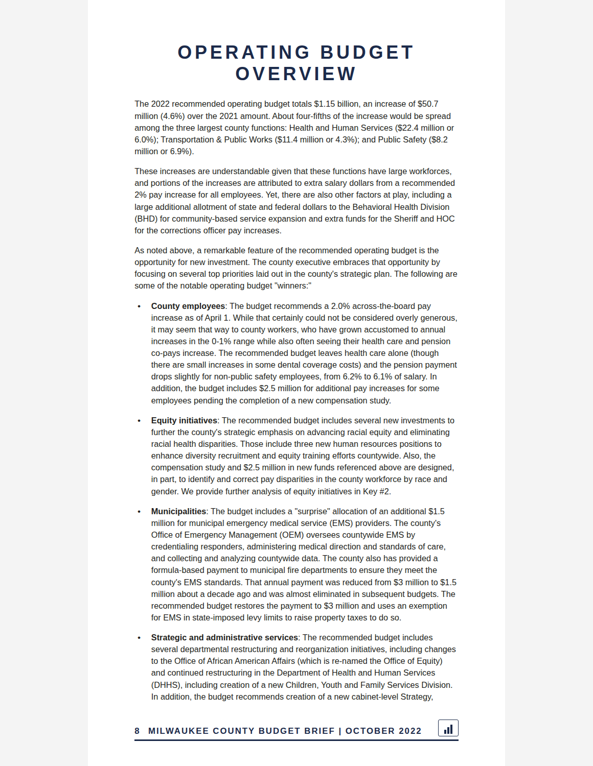Operating Budget Overview
The 2022 recommended operating budget totals $1.15 billion, an increase of $50.7 million (4.6%) over the 2021 amount. About four-fifths of the increase would be spread among the three largest county functions: Health and Human Services ($22.4 million or 6.0%); Transportation & Public Works ($11.4 million or 4.3%); and Public Safety ($8.2 million or 6.9%).
These increases are understandable given that these functions have large workforces, and portions of the increases are attributed to extra salary dollars from a recommended 2% pay increase for all employees. Yet, there are also other factors at play, including a large additional allotment of state and federal dollars to the Behavioral Health Division (BHD) for community-based service expansion and extra funds for the Sheriff and HOC for the corrections officer pay increases.
As noted above, a remarkable feature of the recommended operating budget is the opportunity for new investment. The county executive embraces that opportunity by focusing on several top priorities laid out in the county's strategic plan. The following are some of the notable operating budget "winners:"
County employees: The budget recommends a 2.0% across-the-board pay increase as of April 1. While that certainly could not be considered overly generous, it may seem that way to county workers, who have grown accustomed to annual increases in the 0-1% range while also often seeing their health care and pension co-pays increase. The recommended budget leaves health care alone (though there are small increases in some dental coverage costs) and the pension payment drops slightly for non-public safety employees, from 6.2% to 6.1% of salary. In addition, the budget includes $2.5 million for additional pay increases for some employees pending the completion of a new compensation study.
Equity initiatives: The recommended budget includes several new investments to further the county's strategic emphasis on advancing racial equity and eliminating racial health disparities. Those include three new human resources positions to enhance diversity recruitment and equity training efforts countywide. Also, the compensation study and $2.5 million in new funds referenced above are designed, in part, to identify and correct pay disparities in the county workforce by race and gender. We provide further analysis of equity initiatives in Key #2.
Municipalities: The budget includes a "surprise" allocation of an additional $1.5 million for municipal emergency medical service (EMS) providers. The county's Office of Emergency Management (OEM) oversees countywide EMS by credentialing responders, administering medical direction and standards of care, and collecting and analyzing countywide data. The county also has provided a formula-based payment to municipal fire departments to ensure they meet the county's EMS standards. That annual payment was reduced from $3 million to $1.5 million about a decade ago and was almost eliminated in subsequent budgets. The recommended budget restores the payment to $3 million and uses an exemption for EMS in state-imposed levy limits to raise property taxes to do so.
Strategic and administrative services: The recommended budget includes several departmental restructuring and reorganization initiatives, including changes to the Office of African American Affairs (which is re-named the Office of Equity) and continued restructuring in the Department of Health and Human Services (DHHS), including creation of a new Children, Youth and Family Services Division. In addition, the budget recommends creation of a new cabinet-level Strategy,
8 Milwaukee County Budget Brief | October 2022